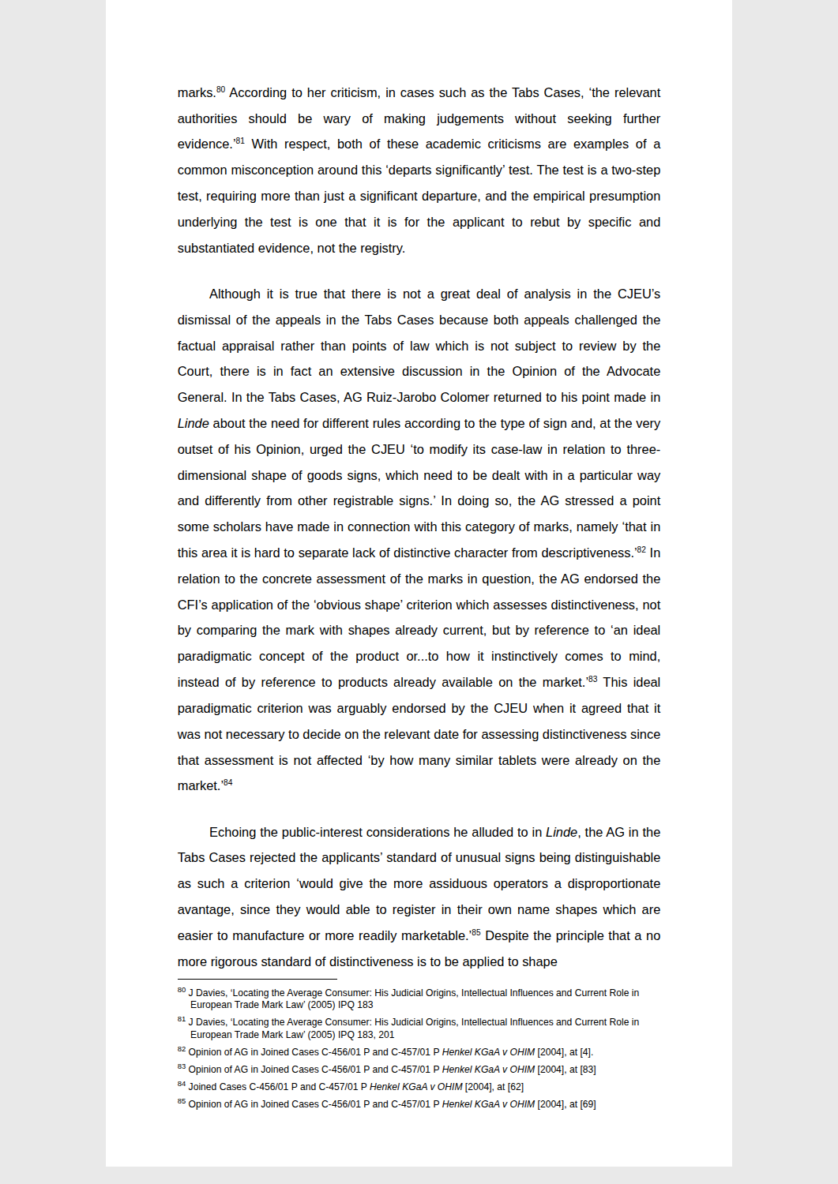marks.80 According to her criticism, in cases such as the Tabs Cases, ‘the relevant authorities should be wary of making judgements without seeking further evidence.’81 With respect, both of these academic criticisms are examples of a common misconception around this ‘departs significantly’ test. The test is a two-step test, requiring more than just a significant departure, and the empirical presumption underlying the test is one that it is for the applicant to rebut by specific and substantiated evidence, not the registry.
Although it is true that there is not a great deal of analysis in the CJEU’s dismissal of the appeals in the Tabs Cases because both appeals challenged the factual appraisal rather than points of law which is not subject to review by the Court, there is in fact an extensive discussion in the Opinion of the Advocate General. In the Tabs Cases, AG Ruiz-Jarobo Colomer returned to his point made in Linde about the need for different rules according to the type of sign and, at the very outset of his Opinion, urged the CJEU ‘to modify its case-law in relation to three-dimensional shape of goods signs, which need to be dealt with in a particular way and differently from other registrable signs.’ In doing so, the AG stressed a point some scholars have made in connection with this category of marks, namely ‘that in this area it is hard to separate lack of distinctive character from descriptiveness.’82 In relation to the concrete assessment of the marks in question, the AG endorsed the CFI’s application of the ‘obvious shape’ criterion which assesses distinctiveness, not by comparing the mark with shapes already current, but by reference to ‘an ideal paradigmatic concept of the product or...to how it instinctively comes to mind, instead of by reference to products already available on the market.’83 This ideal paradigmatic criterion was arguably endorsed by the CJEU when it agreed that it was not necessary to decide on the relevant date for assessing distinctiveness since that assessment is not affected ‘by how many similar tablets were already on the market.’84
Echoing the public-interest considerations he alluded to in Linde, the AG in the Tabs Cases rejected the applicants’ standard of unusual signs being distinguishable as such a criterion ‘would give the more assiduous operators a disproportionate avantage, since they would able to register in their own name shapes which are easier to manufacture or more readily marketable.’85 Despite the principle that a no more rigorous standard of distinctiveness is to be applied to shape
80 J Davies, ‘Locating the Average Consumer: His Judicial Origins, Intellectual Influences and Current Role in European Trade Mark Law’ (2005) IPQ 183
81 J Davies, ‘Locating the Average Consumer: His Judicial Origins, Intellectual Influences and Current Role in European Trade Mark Law’ (2005) IPQ 183, 201
82 Opinion of AG in Joined Cases C-456/01 P and C-457/01 P Henkel KGaA v OHIM [2004], at [4].
83 Opinion of AG in Joined Cases C-456/01 P and C-457/01 P Henkel KGaA v OHIM [2004], at [83]
84 Joined Cases C-456/01 P and C-457/01 P Henkel KGaA v OHIM [2004], at [62]
85 Opinion of AG in Joined Cases C-456/01 P and C-457/01 P Henkel KGaA v OHIM [2004], at [69]